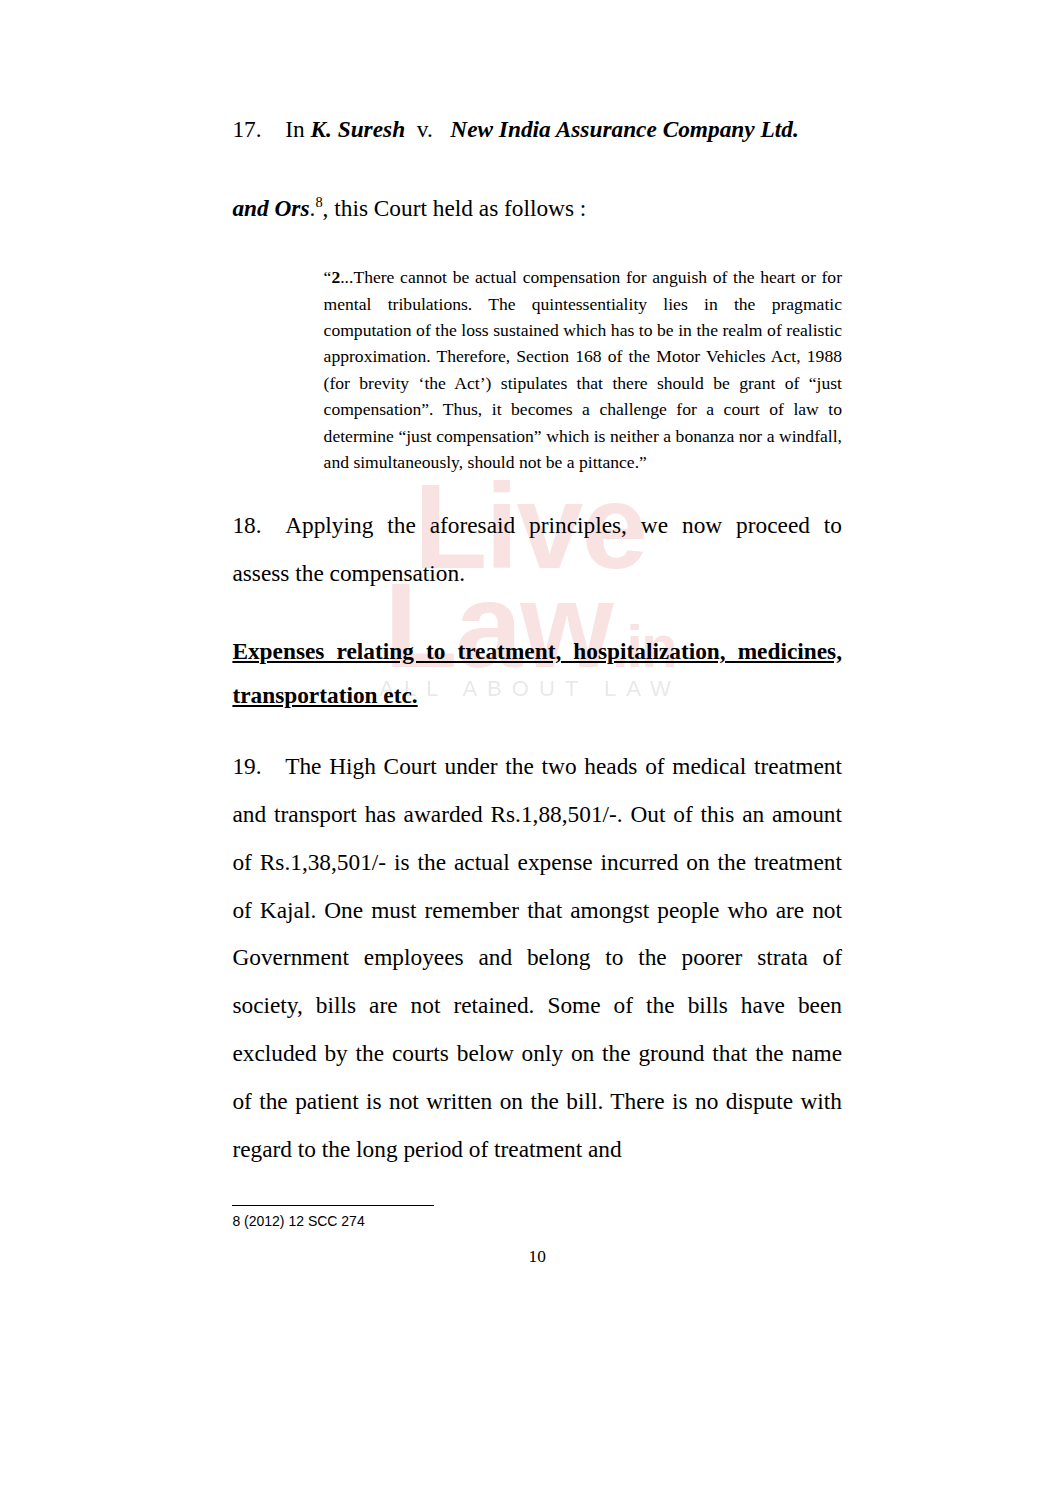Live
Law.in ALL ABOUT LAW
17. In K. Suresh v. New India Assurance Company Ltd.
and Ors.8, this Court held as follows :
“2...There cannot be actual compensation for anguish of the heart or for mental tribulations. The quintessentiality lies in the pragmatic computation of the loss sustained which has to be in the realm of realistic approximation. Therefore, Section 168 of the Motor Vehicles Act, 1988 (for brevity ‘the Act’) stipulates that there should be grant of “just compensation”. Thus, it becomes a challenge for a court of law to determine “just compensation” which is neither a bonanza nor a windfall, and simultaneously, should not be a pittance.”
18. Applying the aforesaid principles, we now proceed to assess the compensation.
Expenses relating to treatment, hospitalization, medicines, transportation etc.
19. The High Court under the two heads of medical treatment and transport has awarded Rs.1,88,501/-. Out of this an amount of Rs.1,38,501/- is the actual expense incurred on the treatment of Kajal. One must remember that amongst people who are not Government employees and belong to the poorer strata of society, bills are not retained. Some of the bills have been excluded by the courts below only on the ground that the name of the patient is not written on the bill. There is no dispute with regard to the long period of treatment and
8 (2012) 12 SCC 274
10